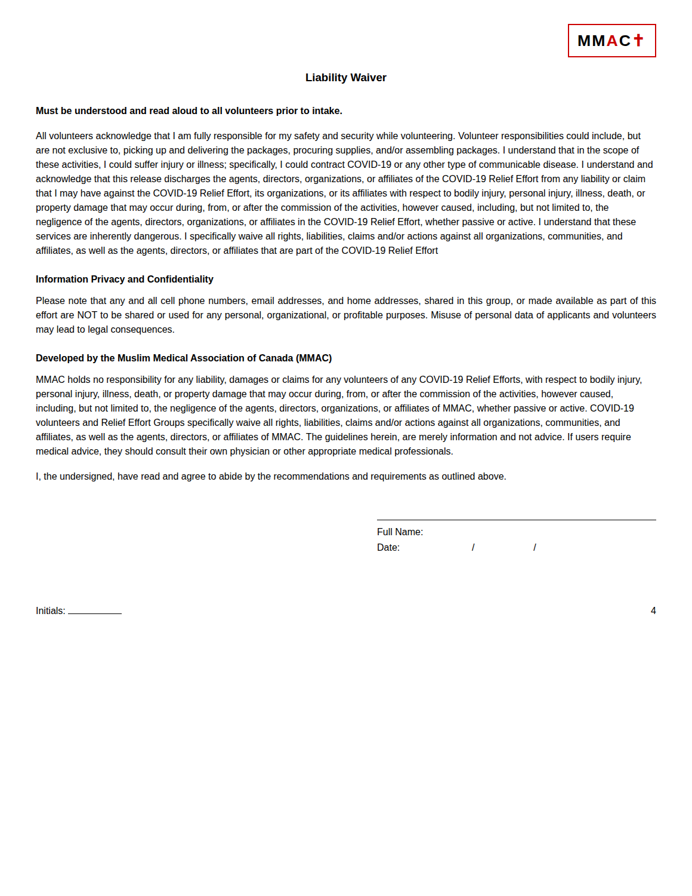MMAC✝
Liability Waiver
Must be understood and read aloud to all volunteers prior to intake.
All volunteers acknowledge that I am fully responsible for my safety and security while volunteering. Volunteer responsibilities could include, but are not exclusive to, picking up and delivering the packages, procuring supplies, and/or assembling packages. I understand that in the scope of these activities, I could suffer injury or illness; specifically, I could contract COVID-19 or any other type of communicable disease. I understand and acknowledge that this release discharges the agents, directors, organizations, or affiliates of the COVID-19 Relief Effort from any liability or claim that I may have against the COVID-19 Relief Effort, its organizations, or its affiliates with respect to bodily injury, personal injury, illness, death, or property damage that may occur during, from, or after the commission of the activities, however caused, including, but not limited to, the negligence of the agents, directors, organizations, or affiliates in the COVID-19 Relief Effort, whether passive or active. I understand that these services are inherently dangerous. I specifically waive all rights, liabilities, claims and/or actions against all organizations, communities, and affiliates, as well as the agents, directors, or affiliates that are part of the COVID-19 Relief Effort
Information Privacy and Confidentiality
Please note that any and all cell phone numbers, email addresses, and home addresses, shared in this group, or made available as part of this effort are NOT to be shared or used for any personal, organizational, or profitable purposes. Misuse of personal data of applicants and volunteers may lead to legal consequences.
Developed by the Muslim Medical Association of Canada (MMAC)
MMAC holds no responsibility for any liability, damages or claims for any volunteers of any COVID-19 Relief Efforts, with respect to bodily injury, personal injury, illness, death, or property damage that may occur during, from, or after the commission of the activities, however caused, including, but not limited to, the negligence of the agents, directors, organizations, or affiliates of MMAC, whether passive or active. COVID-19 volunteers and Relief Effort Groups specifically waive all rights, liabilities, claims and/or actions against all organizations, communities, and affiliates, as well as the agents, directors, or affiliates of MMAC. The guidelines herein, are merely information and not advice. If users require medical advice, they should consult their own physician or other appropriate medical professionals.
I, the undersigned, have read and agree to abide by the recommendations and requirements as outlined above.
Full Name:
Date: / /
Initials:
4